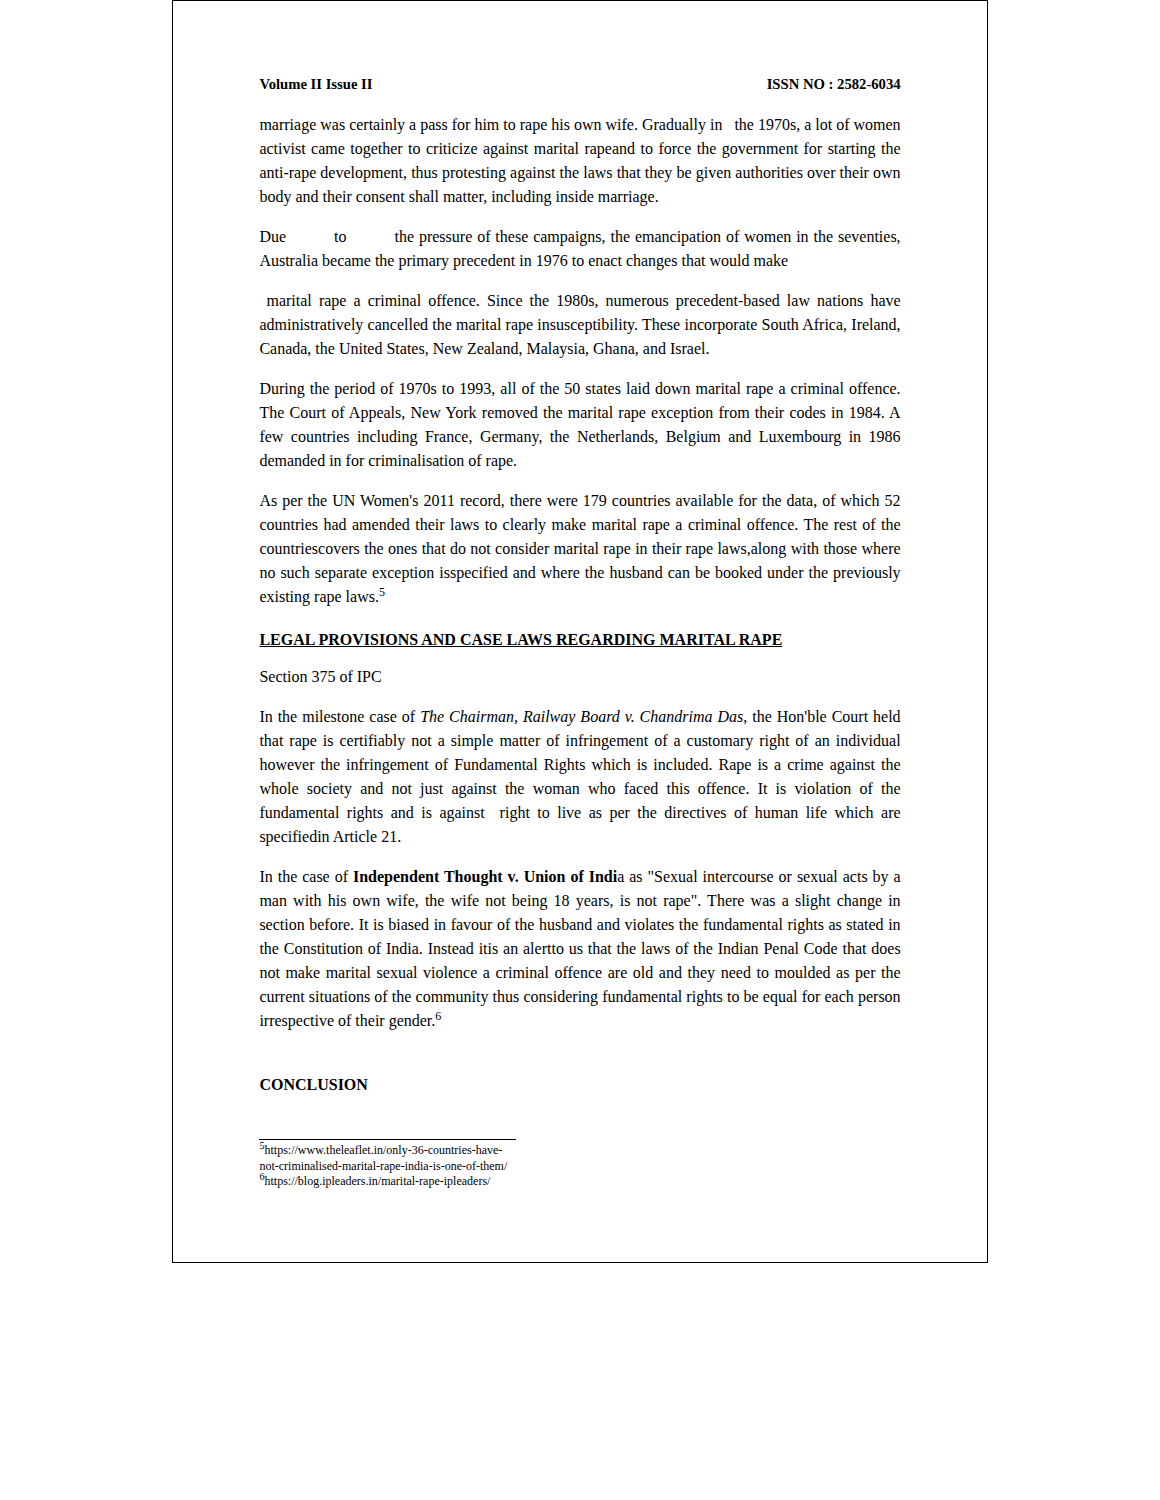Volume II Issue II ISSN NO : 2582-6034
marriage was certainly a pass for him to rape his own wife. Gradually in the 1970s, a lot of women activist came together to criticize against marital rapeand to force the government for starting the anti-rape development, thus protesting against the laws that they be given authorities over their own body and their consent shall matter, including inside marriage.
Due to the pressure of these campaigns, the emancipation of women in the seventies, Australia became the primary precedent in 1976 to enact changes that would make
marital rape a criminal offence. Since the 1980s, numerous precedent-based law nations have administratively cancelled the marital rape insusceptibility. These incorporate South Africa, Ireland, Canada, the United States, New Zealand, Malaysia, Ghana, and Israel.
During the period of 1970s to 1993, all of the 50 states laid down marital rape a criminal offence. The Court of Appeals, New York removed the marital rape exception from their codes in 1984. A few countries including France, Germany, the Netherlands, Belgium and Luxembourg in 1986 demanded in for criminalisation of rape.
As per the UN Women's 2011 record, there were 179 countries available for the data, of which 52 countries had amended their laws to clearly make marital rape a criminal offence. The rest of the countriescovers the ones that do not consider marital rape in their rape laws,along with those where no such separate exception isspecified and where the husband can be booked under the previously existing rape laws.5
LEGAL PROVISIONS AND CASE LAWS REGARDING MARITAL RAPE
Section 375 of IPC
In the milestone case of The Chairman, Railway Board v. Chandrima Das, the Hon'ble Court held that rape is certifiably not a simple matter of infringement of a customary right of an individual however the infringement of Fundamental Rights which is included. Rape is a crime against the whole society and not just against the woman who faced this offence. It is violation of the fundamental rights and is against right to live as per the directives of human life which are specifiedin Article 21.
In the case of Independent Thought v. Union of India as "Sexual intercourse or sexual acts by a man with his own wife, the wife not being 18 years, is not rape". There was a slight change in section before. It is biased in favour of the husband and violates the fundamental rights as stated in the Constitution of India. Instead itis an alertto us that the laws of the Indian Penal Code that does not make marital sexual violence a criminal offence are old and they need to moulded as per the current situations of the community thus considering fundamental rights to be equal for each person irrespective of their gender.6
CONCLUSION
5https://www.theleaflet.in/only-36-countries-have-not-criminalised-marital-rape-india-is-one-of-them/
6https://blog.ipleaders.in/marital-rape-ipleaders/